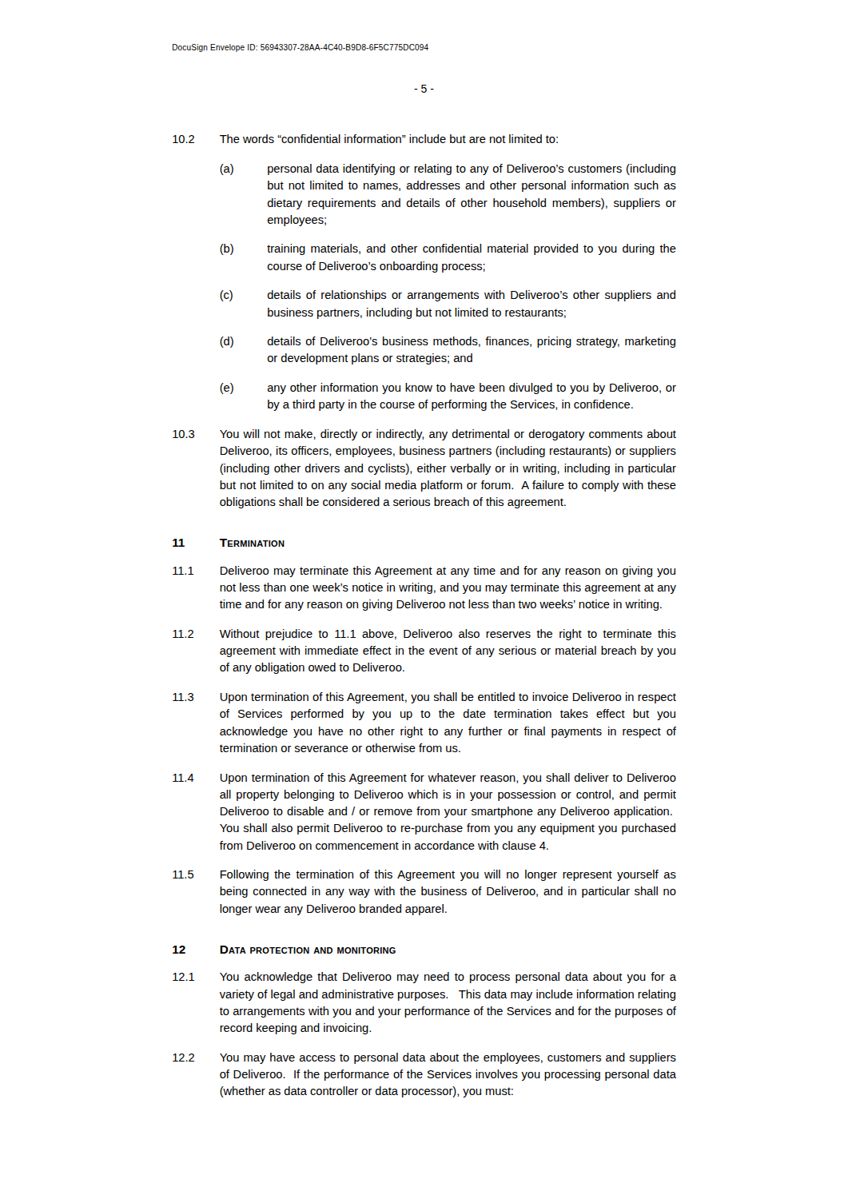DocuSign Envelope ID: 56943307-28AA-4C40-B9D8-6F5C775DC094
- 5 -
10.2
The words “confidential information” include but are not limited to:
(a)
personal data identifying or relating to any of Deliveroo’s customers (including but not limited to names, addresses and other personal information such as dietary requirements and details of other household members), suppliers or employees;
(b)
training materials, and other confidential material provided to you during the course of Deliveroo’s onboarding process;
(c)
details of relationships or arrangements with Deliveroo’s other suppliers and business partners, including but not limited to restaurants;
(d)
details of Deliveroo’s business methods, finances, pricing strategy, marketing or development plans or strategies; and
(e)
any other information you know to have been divulged to you by Deliveroo, or by a third party in the course of performing the Services, in confidence.
10.3
You will not make, directly or indirectly, any detrimental or derogatory comments about Deliveroo, its officers, employees, business partners (including restaurants) or suppliers (including other drivers and cyclists), either verbally or in writing, including in particular but not limited to on any social media platform or forum. A failure to comply with these obligations shall be considered a serious breach of this agreement.
11
Termination
11.1
Deliveroo may terminate this Agreement at any time and for any reason on giving you not less than one week’s notice in writing, and you may terminate this agreement at any time and for any reason on giving Deliveroo not less than two weeks’ notice in writing.
11.2
Without prejudice to 11.1 above, Deliveroo also reserves the right to terminate this agreement with immediate effect in the event of any serious or material breach by you of any obligation owed to Deliveroo.
11.3
Upon termination of this Agreement, you shall be entitled to invoice Deliveroo in respect of Services performed by you up to the date termination takes effect but you acknowledge you have no other right to any further or final payments in respect of termination or severance or otherwise from us.
11.4
Upon termination of this Agreement for whatever reason, you shall deliver to Deliveroo all property belonging to Deliveroo which is in your possession or control, and permit Deliveroo to disable and / or remove from your smartphone any Deliveroo application. You shall also permit Deliveroo to re-purchase from you any equipment you purchased from Deliveroo on commencement in accordance with clause 4.
11.5
Following the termination of this Agreement you will no longer represent yourself as being connected in any way with the business of Deliveroo, and in particular shall no longer wear any Deliveroo branded apparel.
12
Data protection and monitoring
12.1
You acknowledge that Deliveroo may need to process personal data about you for a variety of legal and administrative purposes. This data may include information relating to arrangements with you and your performance of the Services and for the purposes of record keeping and invoicing.
12.2
You may have access to personal data about the employees, customers and suppliers of Deliveroo. If the performance of the Services involves you processing personal data (whether as data controller or data processor), you must: